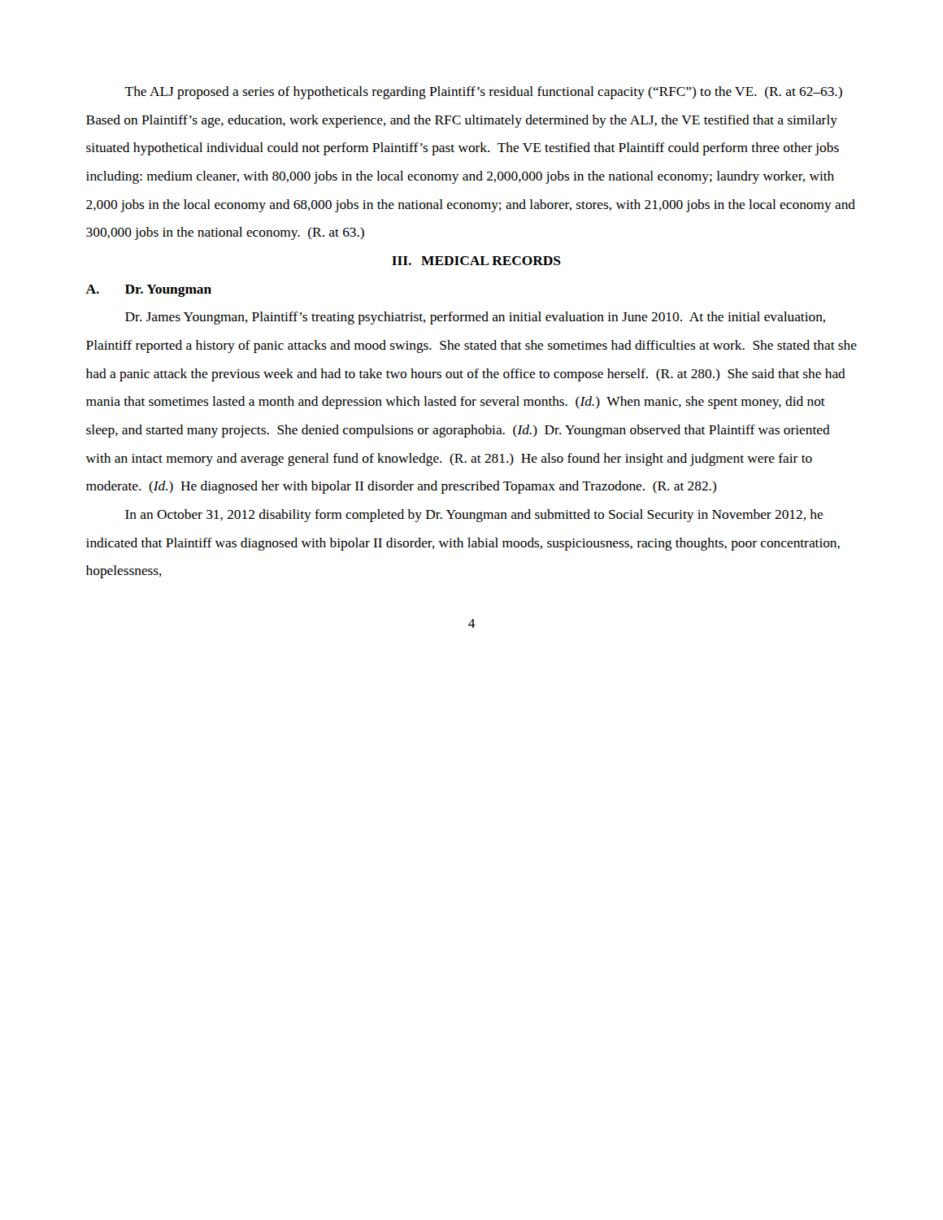The ALJ proposed a series of hypotheticals regarding Plaintiff’s residual functional capacity (“RFC”) to the VE. (R. at 62–63.) Based on Plaintiff’s age, education, work experience, and the RFC ultimately determined by the ALJ, the VE testified that a similarly situated hypothetical individual could not perform Plaintiff’s past work. The VE testified that Plaintiff could perform three other jobs including: medium cleaner, with 80,000 jobs in the local economy and 2,000,000 jobs in the national economy; laundry worker, with 2,000 jobs in the local economy and 68,000 jobs in the national economy; and laborer, stores, with 21,000 jobs in the local economy and 300,000 jobs in the national economy. (R. at 63.)
III. MEDICAL RECORDS
A. Dr. Youngman
Dr. James Youngman, Plaintiff’s treating psychiatrist, performed an initial evaluation in June 2010. At the initial evaluation, Plaintiff reported a history of panic attacks and mood swings. She stated that she sometimes had difficulties at work. She stated that she had a panic attack the previous week and had to take two hours out of the office to compose herself. (R. at 280.) She said that she had mania that sometimes lasted a month and depression which lasted for several months. (Id.) When manic, she spent money, did not sleep, and started many projects. She denied compulsions or agoraphobia. (Id.) Dr. Youngman observed that Plaintiff was oriented with an intact memory and average general fund of knowledge. (R. at 281.) He also found her insight and judgment were fair to moderate. (Id.) He diagnosed her with bipolar II disorder and prescribed Topamax and Trazodone. (R. at 282.)
In an October 31, 2012 disability form completed by Dr. Youngman and submitted to Social Security in November 2012, he indicated that Plaintiff was diagnosed with bipolar II disorder, with labial moods, suspiciousness, racing thoughts, poor concentration, hopelessness,
4